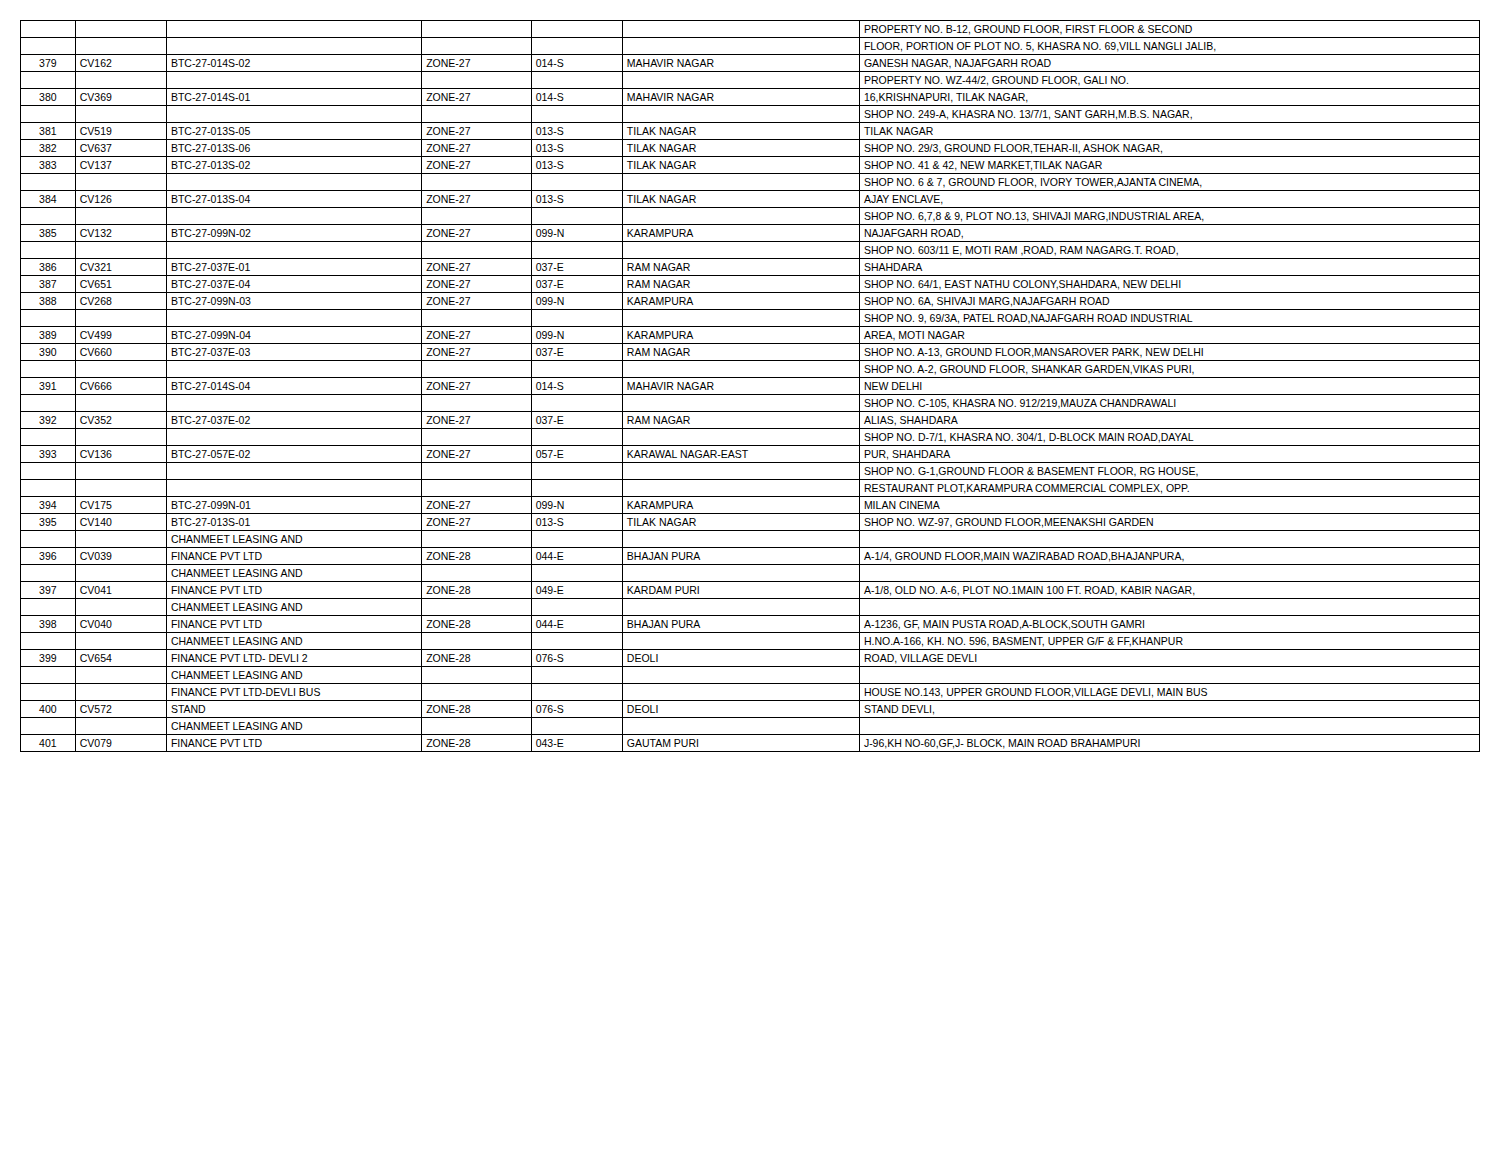| | | | | | | PROPERTY NO. B-12, GROUND FLOOR, FIRST FLOOR & SECOND |
| | | | | | | FLOOR, PORTION OF PLOT NO. 5, KHASRA NO. 69,VILL NANGLI JALIB, |
| 379 | CV162 | BTC-27-014S-02 | ZONE-27 | 014-S | MAHAVIR NAGAR | GANESH NAGAR, NAJAFGARH ROAD |
| | | | | | | PROPERTY NO. WZ-44/2, GROUND FLOOR, GALI NO. |
| 380 | CV369 | BTC-27-014S-01 | ZONE-27 | 014-S | MAHAVIR NAGAR | 16,KRISHNAPURI, TILAK NAGAR, |
| | | | | | | SHOP NO. 249-A, KHASRA NO. 13/7/1, SANT GARH,M.B.S. NAGAR, |
| 381 | CV519 | BTC-27-013S-05 | ZONE-27 | 013-S | TILAK NAGAR | TILAK NAGAR |
| 382 | CV637 | BTC-27-013S-06 | ZONE-27 | 013-S | TILAK NAGAR | SHOP NO. 29/3, GROUND FLOOR,TEHAR-II, ASHOK NAGAR, |
| 383 | CV137 | BTC-27-013S-02 | ZONE-27 | 013-S | TILAK NAGAR | SHOP NO. 41 & 42, NEW MARKET,TILAK NAGAR |
| | | | | | | SHOP NO. 6 & 7, GROUND FLOOR, IVORY TOWER,AJANTA CINEMA, |
| 384 | CV126 | BTC-27-013S-04 | ZONE-27 | 013-S | TILAK NAGAR | AJAY ENCLAVE, |
| | | | | | | SHOP NO. 6,7,8 & 9, PLOT NO.13, SHIVAJI MARG,INDUSTRIAL AREA, |
| 385 | CV132 | BTC-27-099N-02 | ZONE-27 | 099-N | KARAMPURA | NAJAFGARH ROAD, |
| | | | | | | SHOP NO. 603/11 E, MOTI RAM ,ROAD, RAM NAGARG.T. ROAD, |
| 386 | CV321 | BTC-27-037E-01 | ZONE-27 | 037-E | RAM NAGAR | SHAHDARA |
| 387 | CV651 | BTC-27-037E-04 | ZONE-27 | 037-E | RAM NAGAR | SHOP NO. 64/1, EAST NATHU COLONY,SHAHDARA, NEW DELHI |
| 388 | CV268 | BTC-27-099N-03 | ZONE-27 | 099-N | KARAMPURA | SHOP NO. 6A, SHIVAJI MARG,NAJAFGARH ROAD |
| | | | | | | SHOP NO. 9, 69/3A, PATEL ROAD,NAJAFGARH ROAD INDUSTRIAL |
| 389 | CV499 | BTC-27-099N-04 | ZONE-27 | 099-N | KARAMPURA | AREA, MOTI NAGAR |
| 390 | CV660 | BTC-27-037E-03 | ZONE-27 | 037-E | RAM NAGAR | SHOP NO. A-13, GROUND FLOOR,MANSAROVER PARK, NEW DELHI |
| | | | | | | SHOP NO. A-2, GROUND FLOOR, SHANKAR GARDEN,VIKAS PURI, |
| 391 | CV666 | BTC-27-014S-04 | ZONE-27 | 014-S | MAHAVIR NAGAR | NEW DELHI |
| | | | | | | SHOP NO. C-105, KHASRA NO. 912/219,MAUZA CHANDRAWALI |
| 392 | CV352 | BTC-27-037E-02 | ZONE-27 | 037-E | RAM NAGAR | ALIAS, SHAHDARA |
| | | | | | | SHOP NO. D-7/1, KHASRA NO. 304/1, D-BLOCK MAIN ROAD,DAYAL |
| 393 | CV136 | BTC-27-057E-02 | ZONE-27 | 057-E | KARAWAL NAGAR-EAST | PUR, SHAHDARA |
| | | | | | | SHOP NO. G-1,GROUND FLOOR & BASEMENT FLOOR, RG HOUSE, |
| | | | | | | RESTAURANT PLOT,KARAMPURA COMMERCIAL COMPLEX, OPP. |
| 394 | CV175 | BTC-27-099N-01 | ZONE-27 | 099-N | KARAMPURA | MILAN CINEMA |
| 395 | CV140 | BTC-27-013S-01 | ZONE-27 | 013-S | TILAK NAGAR | SHOP NO. WZ-97, GROUND FLOOR,MEENAKSHI GARDEN |
| | | CHANMEET LEASING AND | | | | |
| 396 | CV039 | FINANCE PVT LTD | ZONE-28 | 044-E | BHAJAN PURA | A-1/4, GROUND FLOOR,MAIN WAZIRABAD ROAD,BHAJANPURA, |
| | | CHANMEET LEASING AND | | | | |
| 397 | CV041 | FINANCE PVT LTD | ZONE-28 | 049-E | KARDAM PURI | A-1/8, OLD NO. A-6, PLOT NO.1MAIN 100 FT. ROAD, KABIR NAGAR, |
| | | CHANMEET LEASING AND | | | | |
| 398 | CV040 | FINANCE PVT LTD | ZONE-28 | 044-E | BHAJAN PURA | A-1236, GF, MAIN PUSTA ROAD,A-BLOCK,SOUTH GAMRI |
| | | CHANMEET LEASING AND | | | | H.NO.A-166, KH. NO. 596, BASMENT, UPPER G/F & FF,KHANPUR |
| 399 | CV654 | FINANCE PVT LTD- DEVLI 2 | ZONE-28 | 076-S | DEOLI | ROAD, VILLAGE DEVLI |
| | | CHANMEET LEASING AND | | | | |
| | | FINANCE PVT LTD-DEVLI BUS | | | | HOUSE NO.143, UPPER GROUND FLOOR,VILLAGE DEVLI, MAIN BUS |
| 400 | CV572 | STAND | ZONE-28 | 076-S | DEOLI | STAND DEVLI, |
| | | CHANMEET LEASING AND | | | | |
| 401 | CV079 | FINANCE PVT LTD | ZONE-28 | 043-E | GAUTAM PURI | J-96,KH NO-60,GF,J- BLOCK, MAIN ROAD BRAHAMPURI |